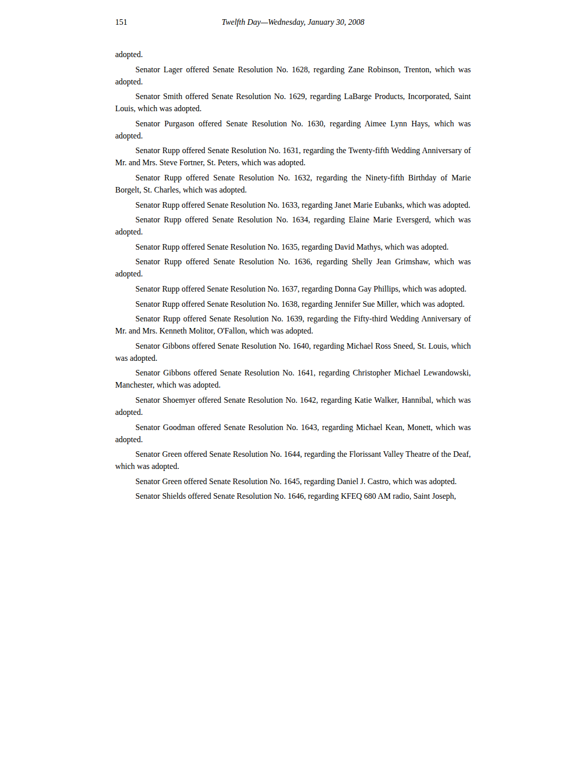151
Twelfth Day—Wednesday, January 30, 2008
adopted.
Senator Lager offered Senate Resolution No. 1628, regarding Zane Robinson, Trenton, which was adopted.
Senator Smith offered Senate Resolution No. 1629, regarding LaBarge Products, Incorporated, Saint Louis, which was adopted.
Senator Purgason offered Senate Resolution No. 1630, regarding Aimee Lynn Hays, which was adopted.
Senator Rupp offered Senate Resolution No. 1631, regarding the Twenty-fifth Wedding Anniversary of Mr. and Mrs. Steve Fortner, St. Peters, which was adopted.
Senator Rupp offered Senate Resolution No. 1632, regarding the Ninety-fifth Birthday of Marie Borgelt, St. Charles, which was adopted.
Senator Rupp offered Senate Resolution No. 1633, regarding Janet Marie Eubanks, which was adopted.
Senator Rupp offered Senate Resolution No. 1634, regarding Elaine Marie Eversgerd, which was adopted.
Senator Rupp offered Senate Resolution No. 1635, regarding David Mathys, which was adopted.
Senator Rupp offered Senate Resolution No. 1636, regarding Shelly Jean Grimshaw, which was adopted.
Senator Rupp offered Senate Resolution No. 1637, regarding Donna Gay Phillips, which was adopted.
Senator Rupp offered Senate Resolution No. 1638, regarding Jennifer Sue Miller, which was adopted.
Senator Rupp offered Senate Resolution No. 1639, regarding the Fifty-third Wedding Anniversary of Mr. and Mrs. Kenneth Molitor, O'Fallon, which was adopted.
Senator Gibbons offered Senate Resolution No. 1640, regarding Michael Ross Sneed, St. Louis, which was adopted.
Senator Gibbons offered Senate Resolution No. 1641, regarding Christopher Michael Lewandowski, Manchester, which was adopted.
Senator Shoemyer offered Senate Resolution No. 1642, regarding Katie Walker, Hannibal, which was adopted.
Senator Goodman offered Senate Resolution No. 1643, regarding Michael Kean, Monett, which was adopted.
Senator Green offered Senate Resolution No. 1644, regarding the Florissant Valley Theatre of the Deaf, which was adopted.
Senator Green offered Senate Resolution No. 1645, regarding Daniel J. Castro, which was adopted.
Senator Shields offered Senate Resolution No. 1646, regarding KFEQ 680 AM radio, Saint Joseph,